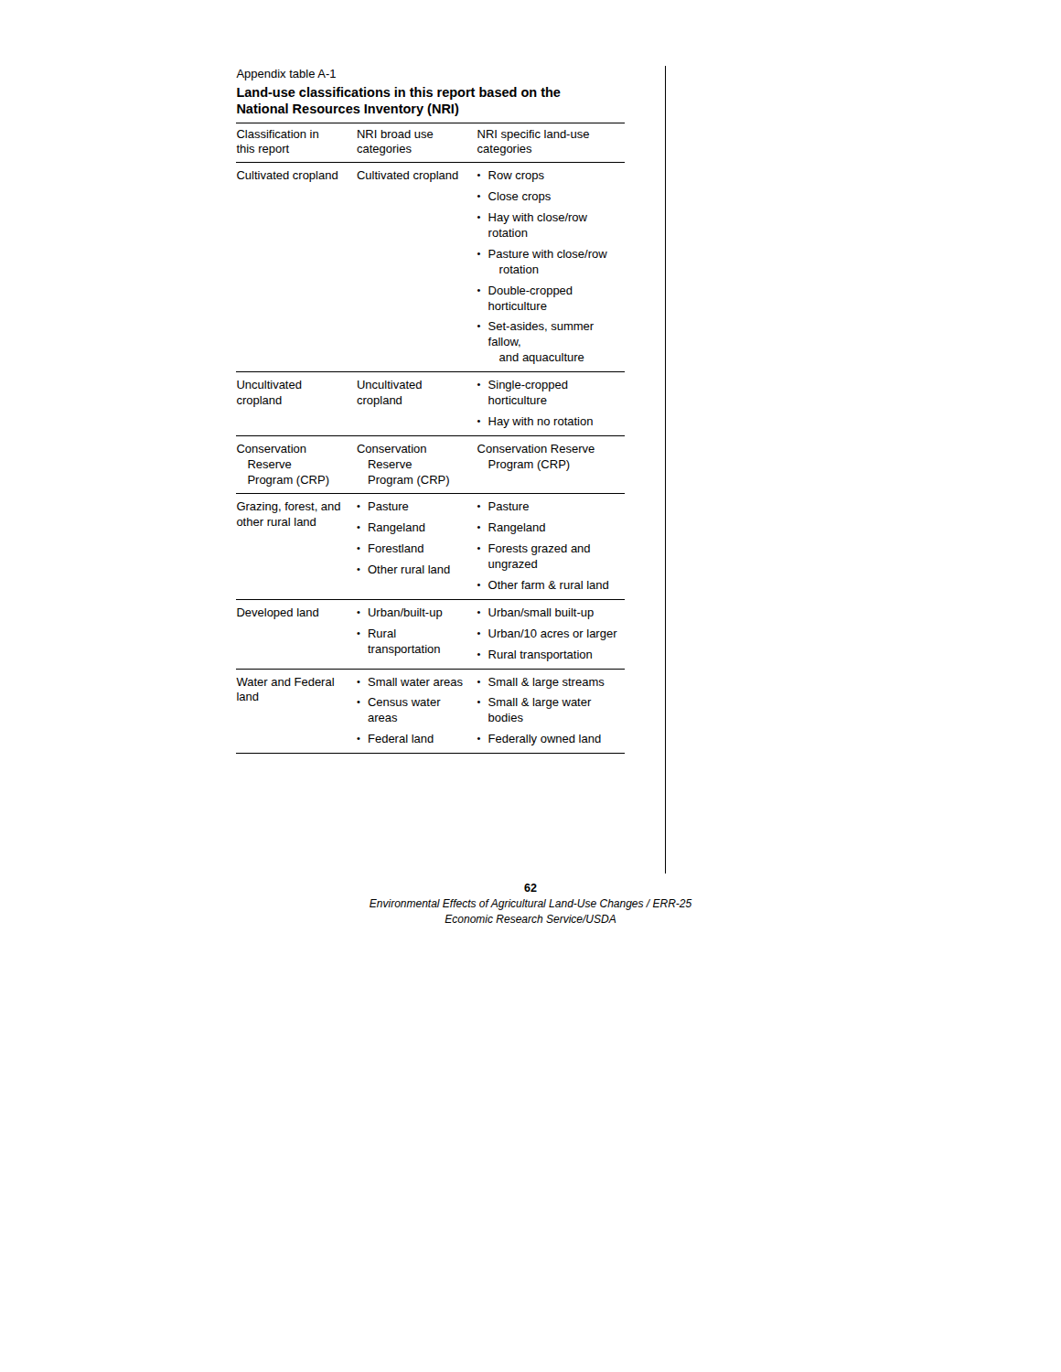Appendix table A-1
Land-use classifications in this report based on the
National Resources Inventory (NRI)
| Classification in this report | NRI broad use categories | NRI specific land-use categories |
| --- | --- | --- |
| Cultivated cropland | Cultivated cropland | Row crops Close crops Hay with close/row rotation Pasture with close/row rotation Double-cropped horticulture Set-asides, summer fallow, and aquaculture |
| Uncultivated cropland | Uncultivated cropland | Single-cropped horticulture Hay with no rotation |
| Conservation Reserve Program (CRP) | Conservation Reserve Program (CRP) | Conservation Reserve Program (CRP) |
| Grazing, forest, and other rural land | Pasture Rangeland Forestland Other rural land | Pasture Rangeland Forests grazed and ungrazed Other farm & rural land |
| Developed land | Urban/built-up Rural transportation | Urban/small built-up Urban/10 acres or larger Rural transportation |
| Water and Federal land | Small water areas Census water areas Federal land | Small & large streams Small & large water bodies Federally owned land |
62
Environmental Effects of Agricultural Land-Use Changes / ERR-25
Economic Research Service/USDA